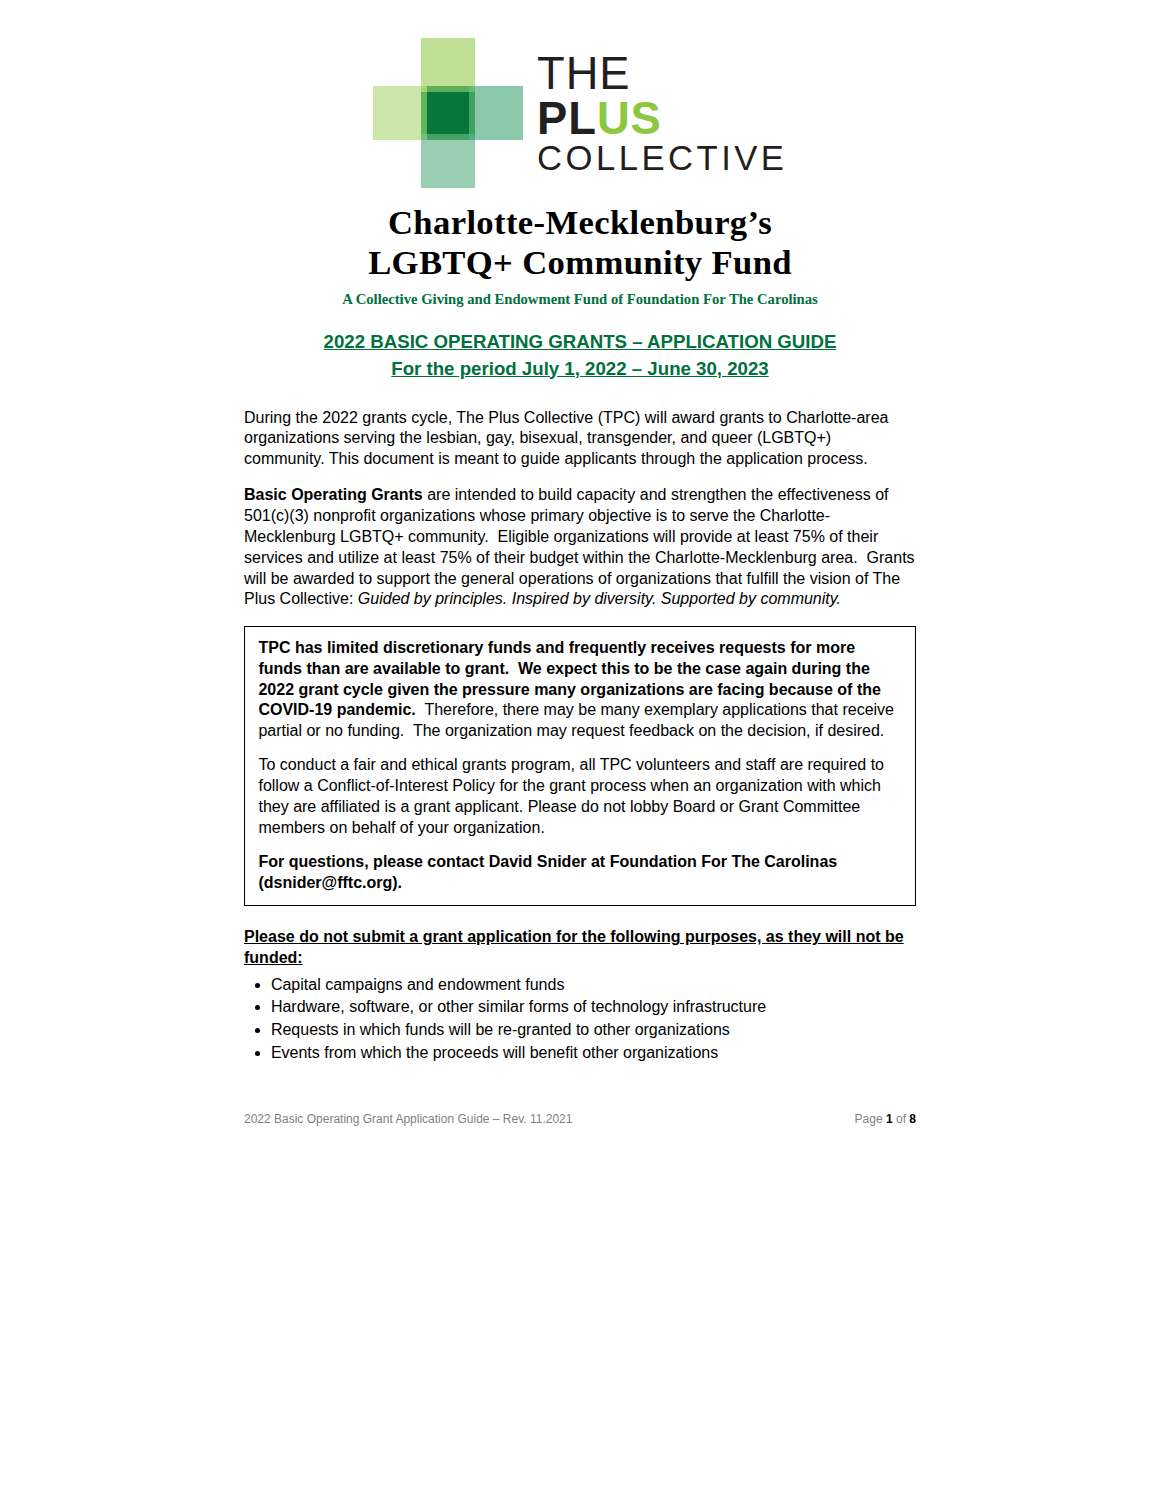THE
PL US
COLLECTIVE
Charlotte-Mecklenburg’s
LGBTQ+ Community Fund
A Collective Giving and Endowment Fund of Foundation For The Carolinas
2022 BASIC OPERATING GRANTS – APPLICATION GUIDE
For the period July 1, 2022 – June 30, 2023
During the 2022 grants cycle, The Plus Collective (TPC) will award grants to Charlotte-area organizations serving the lesbian, gay, bisexual, transgender, and queer (LGBTQ+) community. This document is meant to guide applicants through the application process.
Basic Operating Grants are intended to build capacity and strengthen the effectiveness of 501(c)(3) nonprofit organizations whose primary objective is to serve the Charlotte-Mecklenburg LGBTQ+ community. Eligible organizations will provide at least 75% of their services and utilize at least 75% of their budget within the Charlotte-Mecklenburg area. Grants will be awarded to support the general operations of organizations that fulfill the vision of The Plus Collective: Guided by principles. Inspired by diversity. Supported by community.
TPC has limited discretionary funds and frequently receives requests for more funds than are available to grant. We expect this to be the case again during the 2022 grant cycle given the pressure many organizations are facing because of the COVID-19 pandemic. Therefore, there may be many exemplary applications that receive partial or no funding. The organization may request feedback on the decision, if desired.
To conduct a fair and ethical grants program, all TPC volunteers and staff are required to follow a Conflict-of-Interest Policy for the grant process when an organization with which they are affiliated is a grant applicant. Please do not lobby Board or Grant Committee members on behalf of your organization.
For questions, please contact David Snider at Foundation For The Carolinas (dsnider@fftc.org).
Please do not submit a grant application for the following purposes, as they will not be funded:
Capital campaigns and endowment funds
Hardware, software, or other similar forms of technology infrastructure
Requests in which funds will be re-granted to other organizations
Events from which the proceeds will benefit other organizations
2022 Basic Operating Grant Application Guide – Rev. 11.2021 Page 1 of 8